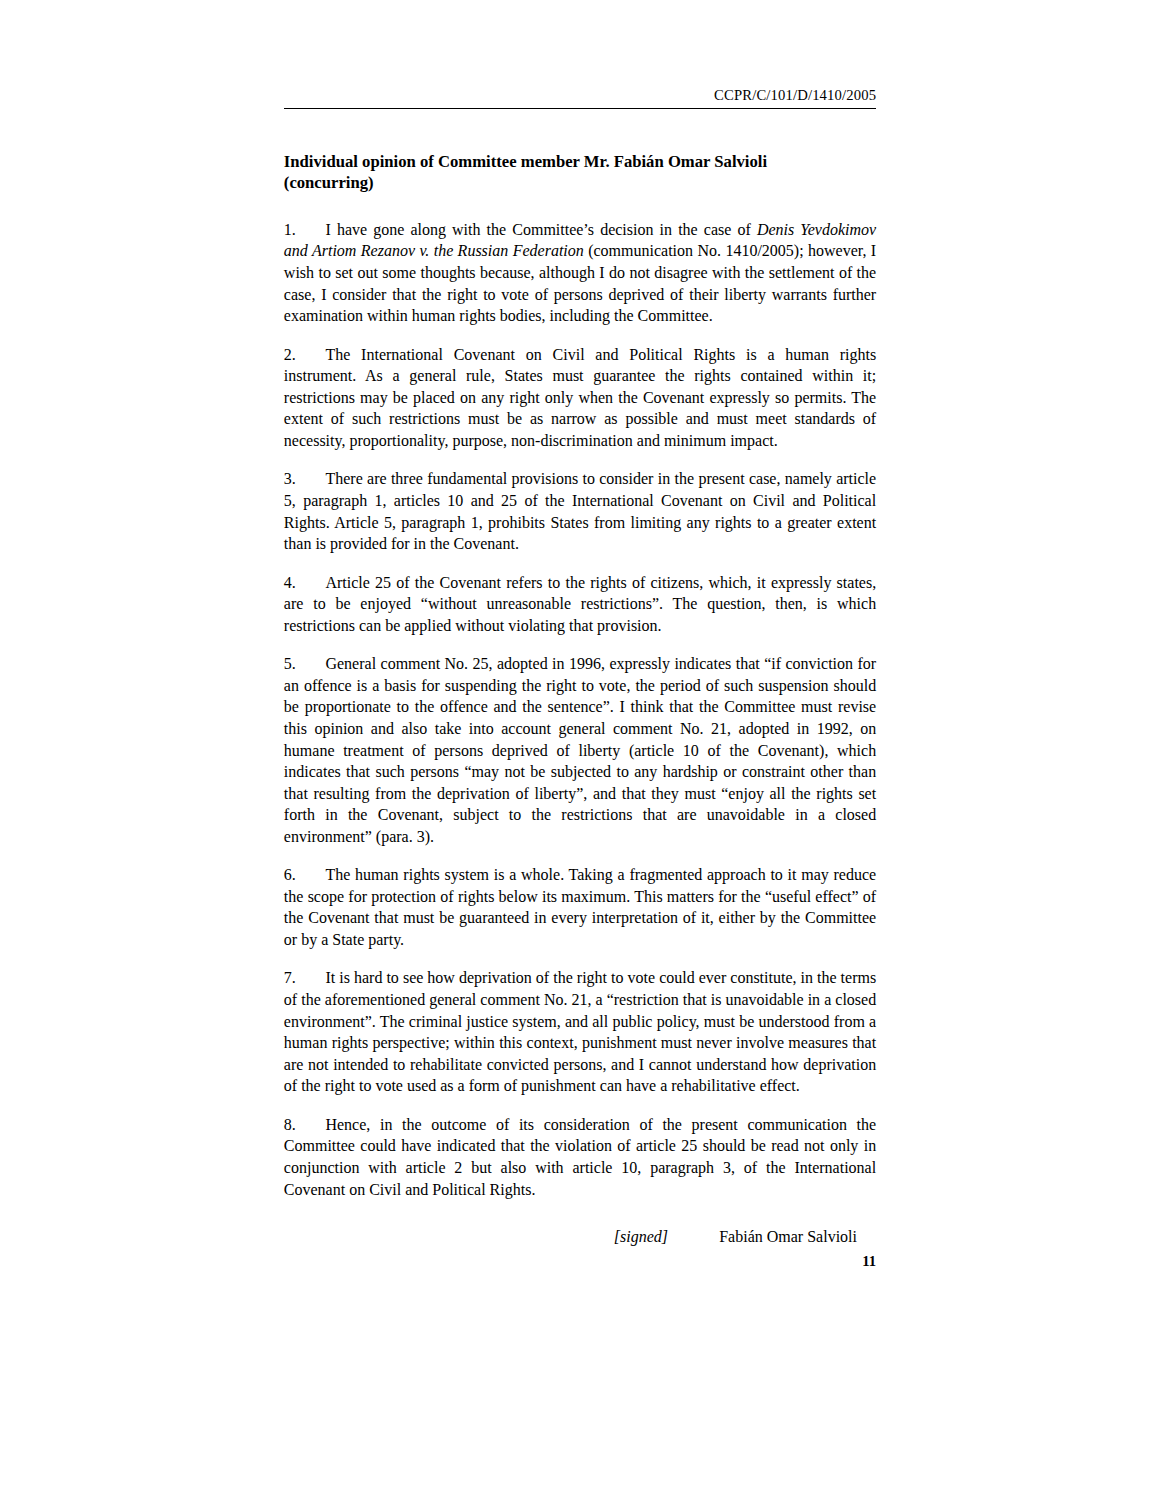CCPR/C/101/D/1410/2005
Individual opinion of Committee member Mr. Fabián Omar Salvioli
(concurring)
1. I have gone along with the Committee’s decision in the case of Denis Yevdokimov and Artiom Rezanov v. the Russian Federation (communication No. 1410/2005); however, I wish to set out some thoughts because, although I do not disagree with the settlement of the case, I consider that the right to vote of persons deprived of their liberty warrants further examination within human rights bodies, including the Committee.
2. The International Covenant on Civil and Political Rights is a human rights instrument. As a general rule, States must guarantee the rights contained within it; restrictions may be placed on any right only when the Covenant expressly so permits. The extent of such restrictions must be as narrow as possible and must meet standards of necessity, proportionality, purpose, non-discrimination and minimum impact.
3. There are three fundamental provisions to consider in the present case, namely article 5, paragraph 1, articles 10 and 25 of the International Covenant on Civil and Political Rights. Article 5, paragraph 1, prohibits States from limiting any rights to a greater extent than is provided for in the Covenant.
4. Article 25 of the Covenant refers to the rights of citizens, which, it expressly states, are to be enjoyed “without unreasonable restrictions”. The question, then, is which restrictions can be applied without violating that provision.
5. General comment No. 25, adopted in 1996, expressly indicates that “if conviction for an offence is a basis for suspending the right to vote, the period of such suspension should be proportionate to the offence and the sentence”. I think that the Committee must revise this opinion and also take into account general comment No. 21, adopted in 1992, on humane treatment of persons deprived of liberty (article 10 of the Covenant), which indicates that such persons “may not be subjected to any hardship or constraint other than that resulting from the deprivation of liberty”, and that they must “enjoy all the rights set forth in the Covenant, subject to the restrictions that are unavoidable in a closed environment” (para. 3).
6. The human rights system is a whole. Taking a fragmented approach to it may reduce the scope for protection of rights below its maximum. This matters for the “useful effect” of the Covenant that must be guaranteed in every interpretation of it, either by the Committee or by a State party.
7. It is hard to see how deprivation of the right to vote could ever constitute, in the terms of the aforementioned general comment No. 21, a “restriction that is unavoidable in a closed environment”. The criminal justice system, and all public policy, must be understood from a human rights perspective; within this context, punishment must never involve measures that are not intended to rehabilitate convicted persons, and I cannot understand how deprivation of the right to vote used as a form of punishment can have a rehabilitative effect.
8. Hence, in the outcome of its consideration of the present communication the Committee could have indicated that the violation of article 25 should be read not only in conjunction with article 2 but also with article 10, paragraph 3, of the International Covenant on Civil and Political Rights.
[signed] Fabián Omar Salvioli
11